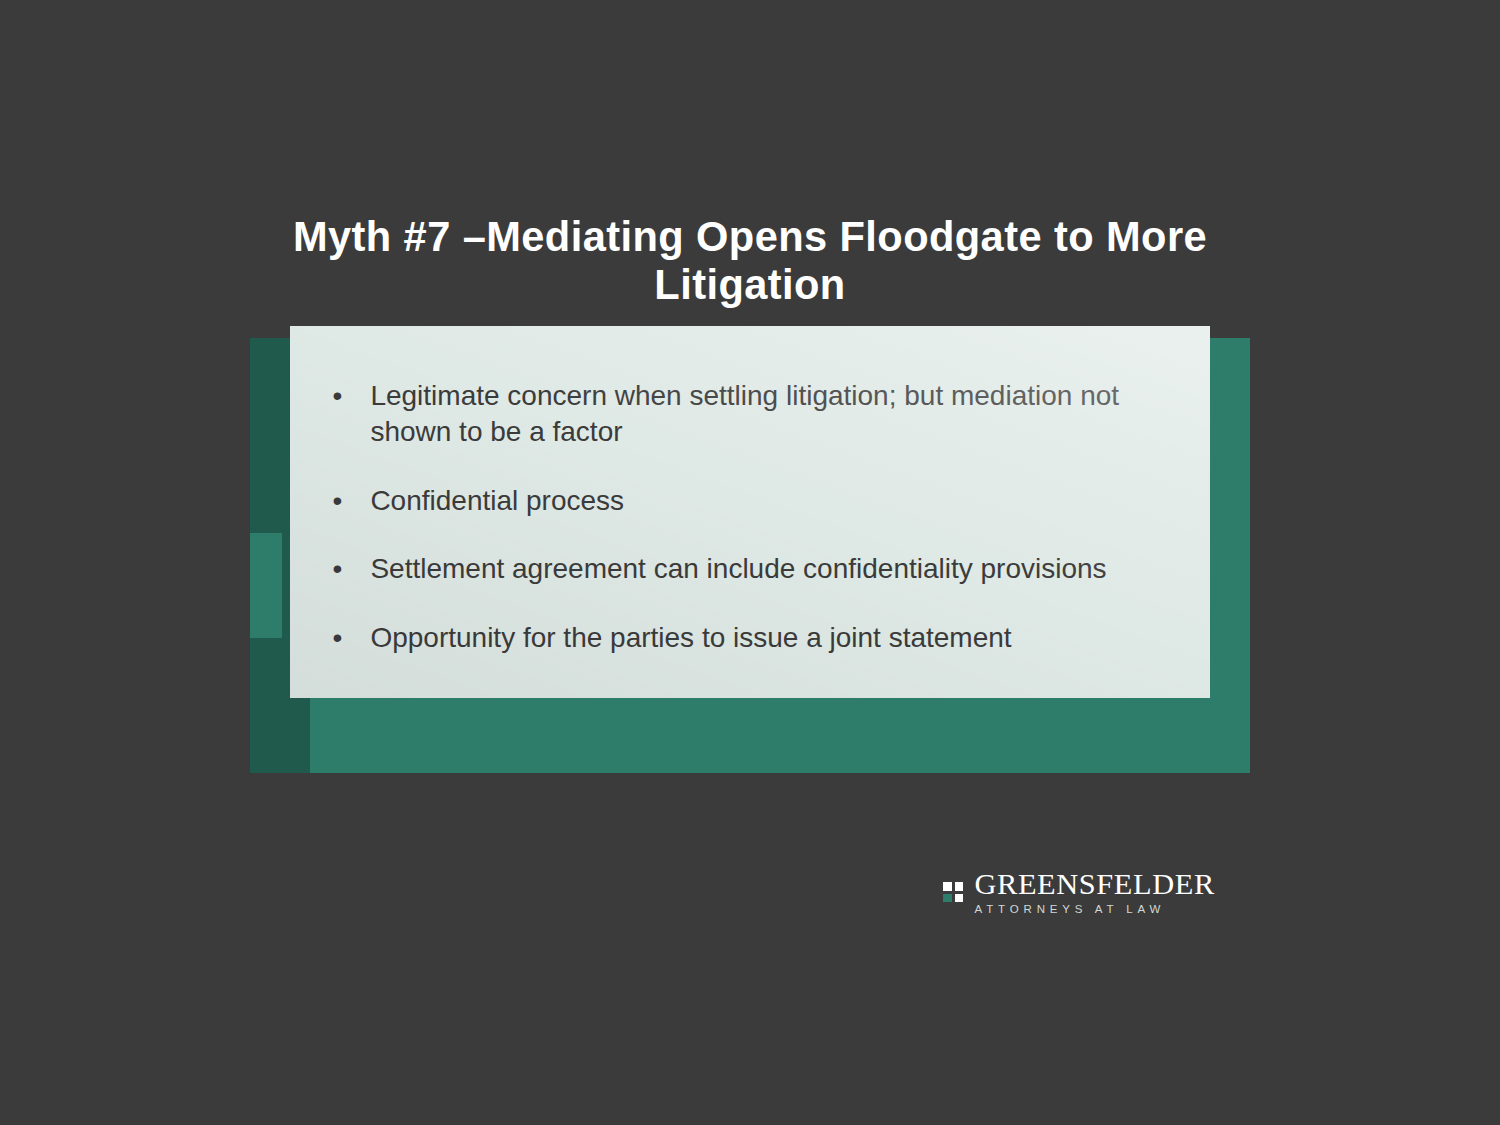Myth #7 –Mediating Opens Floodgate to More Litigation
Legitimate concern when settling litigation; but mediation not shown to be a factor
Confidential process
Settlement agreement can include confidentiality provisions
Opportunity for the parties to issue a joint statement
GREENSFELDER Attorneys at Law